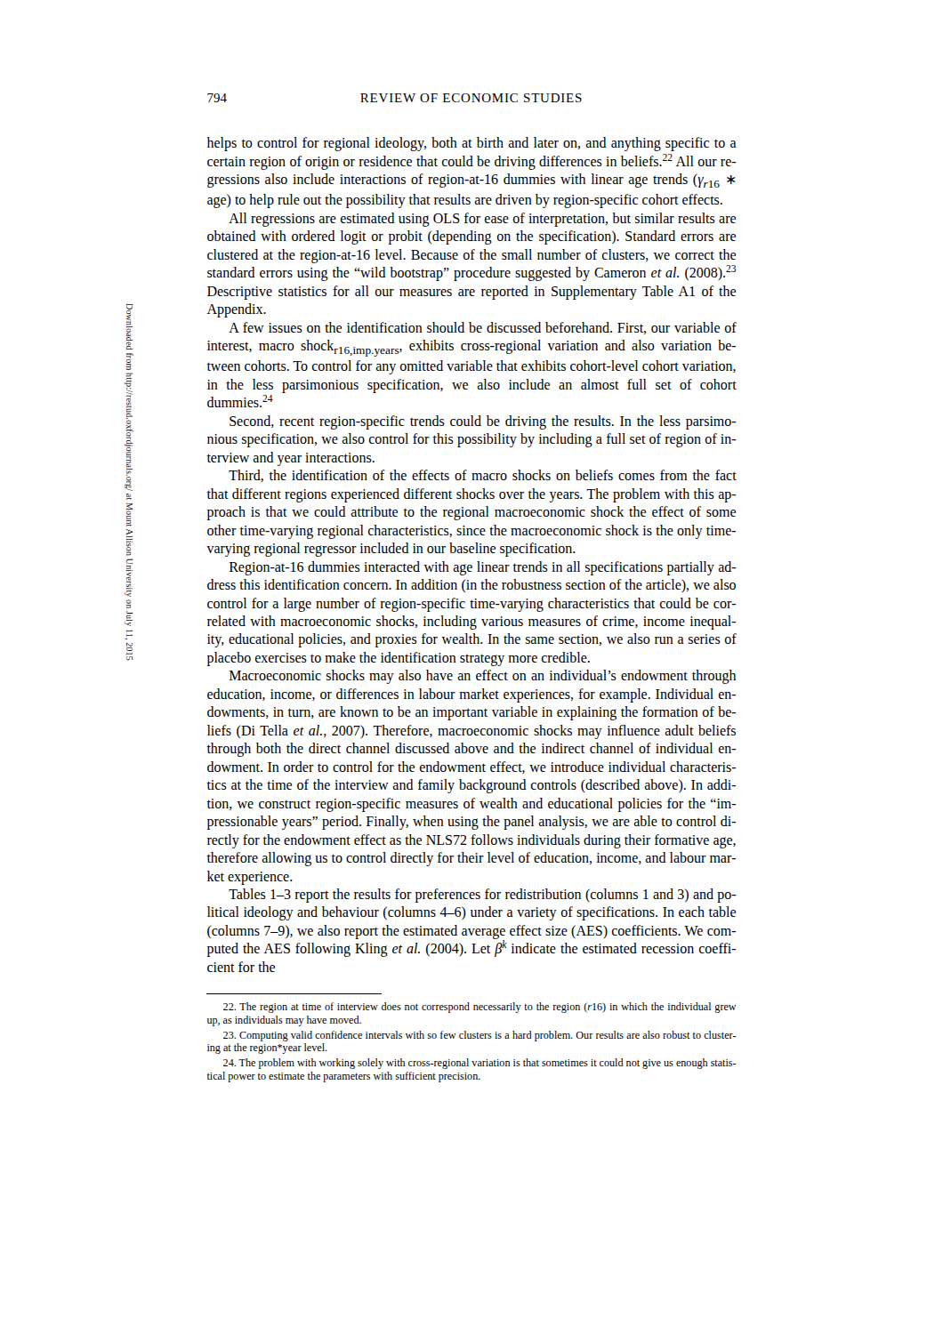Downloaded from http://restud.oxfordjournals.org/ at Mount Allison University on July 11, 2015
794
REVIEW OF ECONOMIC STUDIES
helps to control for regional ideology, both at birth and later on, and anything specific to a certain region of origin or residence that could be driving differences in beliefs.22 All our regressions also include interactions of region-at-16 dummies with linear age trends (γr16 ∗ age) to help rule out the possibility that results are driven by region-specific cohort effects.
All regressions are estimated using OLS for ease of interpretation, but similar results are obtained with ordered logit or probit (depending on the specification). Standard errors are clustered at the region-at-16 level. Because of the small number of clusters, we correct the standard errors using the “wild bootstrap” procedure suggested by Cameron et al. (2008).23 Descriptive statistics for all our measures are reported in Supplementary Table A1 of the Appendix.
A few issues on the identification should be discussed beforehand. First, our variable of interest, macro shockr16,imp.years, exhibits cross-regional variation and also variation between cohorts. To control for any omitted variable that exhibits cohort-level cohort variation, in the less parsimonious specification, we also include an almost full set of cohort dummies.24
Second, recent region-specific trends could be driving the results. In the less parsimonious specification, we also control for this possibility by including a full set of region of interview and year interactions.
Third, the identification of the effects of macro shocks on beliefs comes from the fact that different regions experienced different shocks over the years. The problem with this approach is that we could attribute to the regional macroeconomic shock the effect of some other time-varying regional characteristics, since the macroeconomic shock is the only time-varying regional regressor included in our baseline specification.
Region-at-16 dummies interacted with age linear trends in all specifications partially address this identification concern. In addition (in the robustness section of the article), we also control for a large number of region-specific time-varying characteristics that could be correlated with macroeconomic shocks, including various measures of crime, income inequality, educational policies, and proxies for wealth. In the same section, we also run a series of placebo exercises to make the identification strategy more credible.
Macroeconomic shocks may also have an effect on an individual’s endowment through education, income, or differences in labour market experiences, for example. Individual endowments, in turn, are known to be an important variable in explaining the formation of beliefs (Di Tella et al., 2007). Therefore, macroeconomic shocks may influence adult beliefs through both the direct channel discussed above and the indirect channel of individual endowment. In order to control for the endowment effect, we introduce individual characteristics at the time of the interview and family background controls (described above). In addition, we construct region-specific measures of wealth and educational policies for the “impressionable years” period. Finally, when using the panel analysis, we are able to control directly for the endowment effect as the NLS72 follows individuals during their formative age, therefore allowing us to control directly for their level of education, income, and labour market experience.
Tables 1–3 report the results for preferences for redistribution (columns 1 and 3) and political ideology and behaviour (columns 4–6) under a variety of specifications. In each table (columns 7–9), we also report the estimated average effect size (AES) coefficients. We computed the AES following Kling et al. (2004). Let βk indicate the estimated recession coefficient for the
22. The region at time of interview does not correspond necessarily to the region (r16) in which the individual grew up, as individuals may have moved.
23. Computing valid confidence intervals with so few clusters is a hard problem. Our results are also robust to clustering at the region*year level.
24. The problem with working solely with cross-regional variation is that sometimes it could not give us enough statistical power to estimate the parameters with sufficient precision.